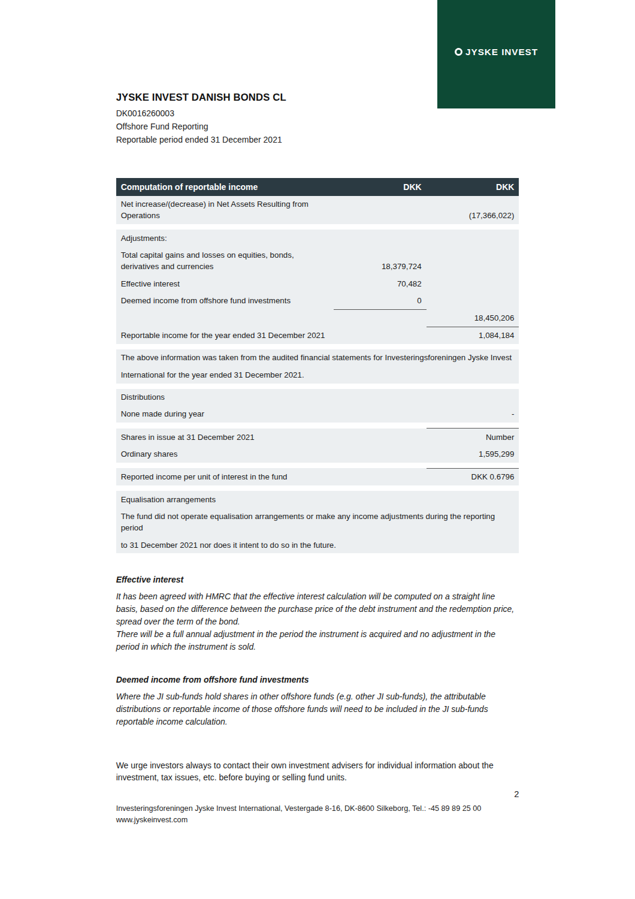JYSKE INVEST
JYSKE INVEST DANISH BONDS CL
DK0016260003
Offshore Fund Reporting
Reportable period ended 31 December 2021
| Computation of reportable income | DKK | DKK |
| Net increase/(decrease) in Net Assets Resulting from Operations | | (17,366,022) |
| Adjustments: | | |
| Total capital gains and losses on equities, bonds, derivatives and currencies | 18,379,724 | |
| Effective interest | 70,482 | |
| Deemed income from offshore fund investments | 0 | |
| | | 18,450,206 |
| Reportable income for the year ended 31 December 2021 | | 1,084,184 |
| The above information was taken from the audited financial statements for Investeringsforeningen Jyske Invest |
| International for the year ended 31 December 2021. |
| Distributions | | |
| None made during year | | - |
| Shares in issue at 31 December 2021 | | Number |
| Ordinary shares | | 1,595,299 |
| Reported income per unit of interest in the fund | | DKK 0.6796 |
| Equalisation arrangements |
| The fund did not operate equalisation arrangements or make any income adjustments during the reporting period |
| to 31 December 2021 nor does it intent to do so in the future. |
Effective interest
It has been agreed with HMRC that the effective interest calculation will be computed on a straight line basis, based on the difference between the purchase price of the debt instrument and the redemption price, spread over the term of the bond.
There will be a full annual adjustment in the period the instrument is acquired and no adjustment in the period in which the instrument is sold.
Deemed income from offshore fund investments
Where the JI sub-funds hold shares in other offshore funds (e.g. other JI sub-funds), the attributable distributions or reportable income of those offshore funds will need to be included in the JI sub-funds reportable income calculation.
We urge investors always to contact their own investment advisers for individual information about the investment, tax issues, etc. before buying or selling fund units.
2
Investeringsforeningen Jyske Invest International, Vestergade 8-16, DK-8600 Silkeborg, Tel.: -45 89 89 25 00
www.jyskeinvest.com